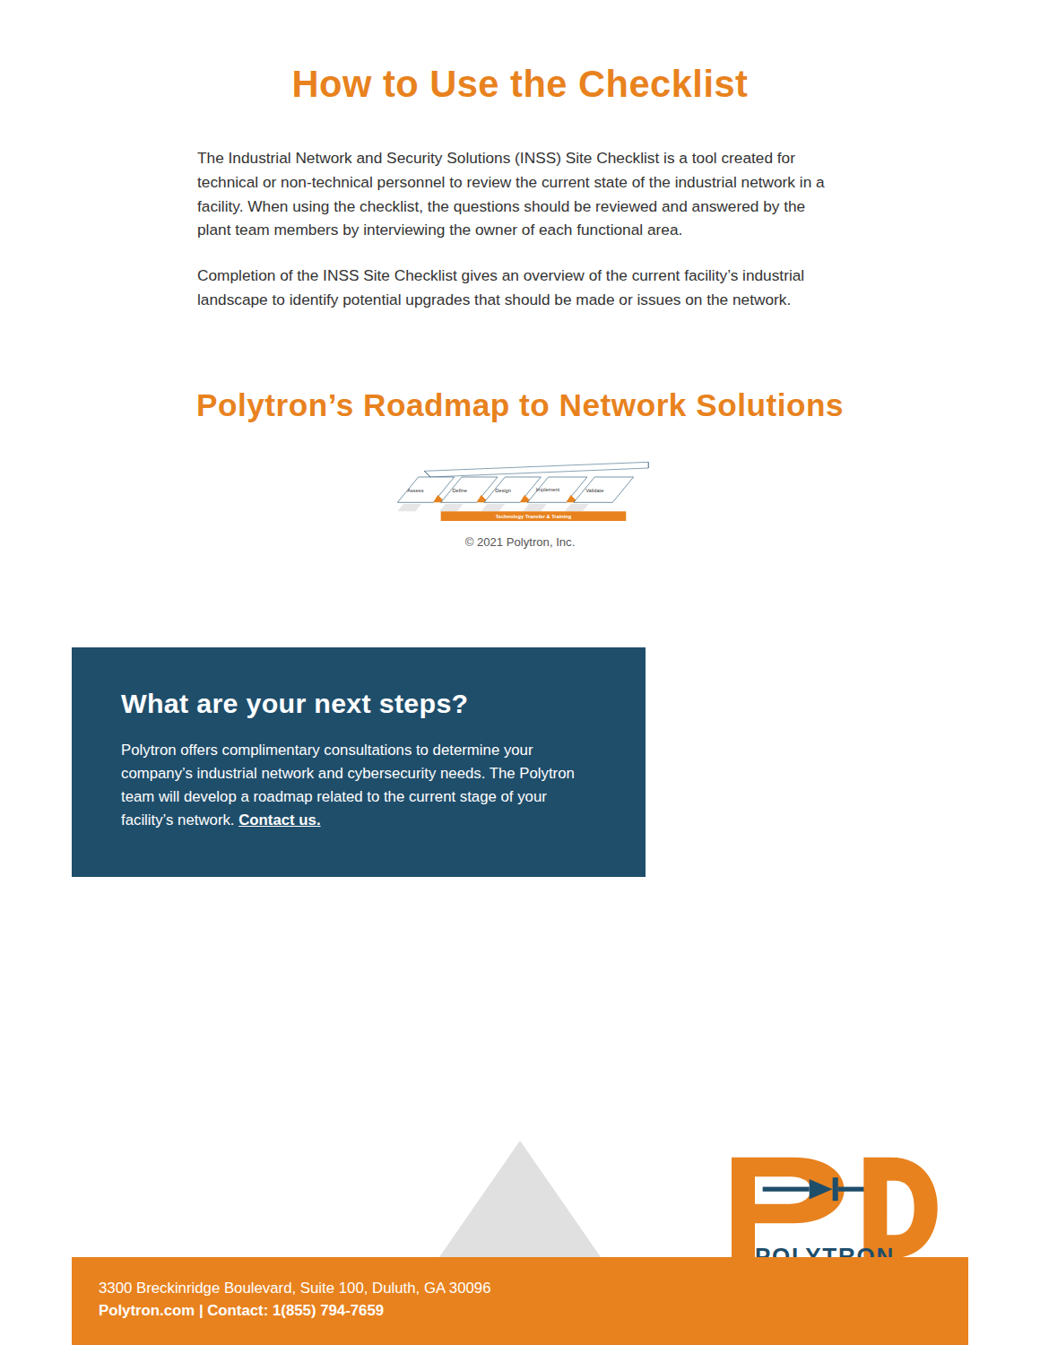How to Use the Checklist
The Industrial Network and Security Solutions (INSS) Site Checklist is a tool created for technical or non-technical personnel to review the current state of the industrial network in a facility. When using the checklist, the questions should be reviewed and answered by the plant team members by interviewing the owner of each functional area.
Completion of the INSS Site Checklist gives an overview of the current facility’s industrial landscape to identify potential upgrades that should be made or issues on the network.
Polytron’s Roadmap to Network Solutions
Assess Define Design Implement Validate Technology Transfer & Training
© 2021 Polytron, Inc.
What are your next steps?
Polytron offers complimentary consultations to determine your company’s industrial network and cybersecurity needs. The Polytron team will develop a roadmap related to the current stage of your facility’s network. Contact us.
POLYTRON
3300 Breckinridge Boulevard, Suite 100, Duluth, GA 30096
Polytron.com | Contact: 1(855) 794-7659